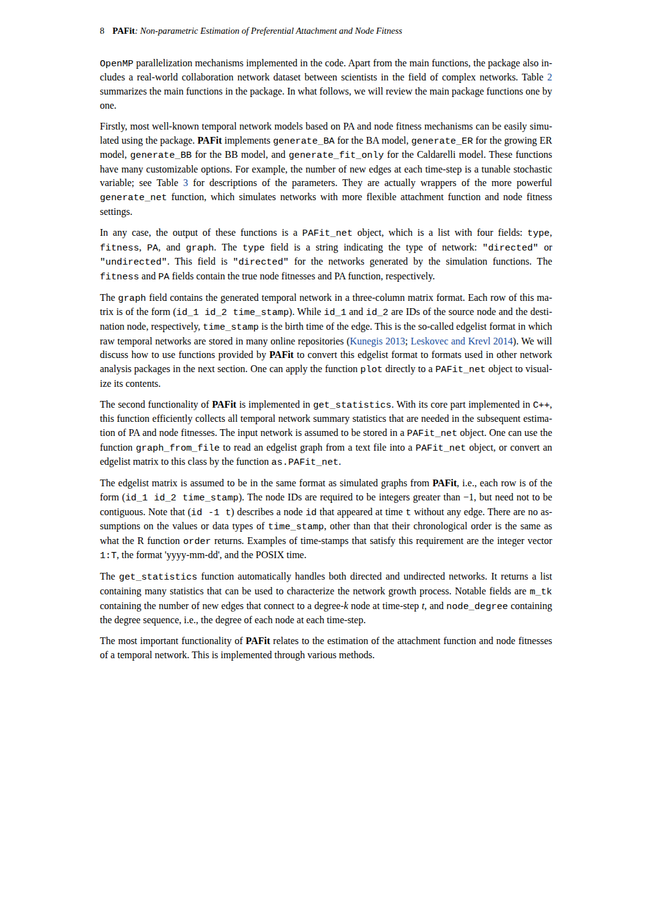8 PAFit: Non-parametric Estimation of Preferential Attachment and Node Fitness
OpenMP parallelization mechanisms implemented in the code. Apart from the main functions, the package also includes a real-world collaboration network dataset between scientists in the field of complex networks. Table 2 summarizes the main functions in the package. In what follows, we will review the main package functions one by one.
Firstly, most well-known temporal network models based on PA and node fitness mechanisms can be easily simulated using the package. PAFit implements generate_BA for the BA model, generate_ER for the growing ER model, generate_BB for the BB model, and generate_fit_only for the Caldarelli model. These functions have many customizable options. For example, the number of new edges at each time-step is a tunable stochastic variable; see Table 3 for descriptions of the parameters. They are actually wrappers of the more powerful generate_net function, which simulates networks with more flexible attachment function and node fitness settings.
In any case, the output of these functions is a PAFit_net object, which is a list with four fields: type, fitness, PA, and graph. The type field is a string indicating the type of network: "directed" or "undirected". This field is "directed" for the networks generated by the simulation functions. The fitness and PA fields contain the true node fitnesses and PA function, respectively.
The graph field contains the generated temporal network in a three-column matrix format. Each row of this matrix is of the form (id_1 id_2 time_stamp). While id_1 and id_2 are IDs of the source node and the destination node, respectively, time_stamp is the birth time of the edge. This is the so-called edgelist format in which raw temporal networks are stored in many online repositories (Kunegis 2013; Leskovec and Krevl 2014). We will discuss how to use functions provided by PAFit to convert this edgelist format to formats used in other network analysis packages in the next section. One can apply the function plot directly to a PAFit_net object to visualize its contents.
The second functionality of PAFit is implemented in get_statistics. With its core part implemented in C++, this function efficiently collects all temporal network summary statistics that are needed in the subsequent estimation of PA and node fitnesses. The input network is assumed to be stored in a PAFit_net object. One can use the function graph_from_file to read an edgelist graph from a text file into a PAFit_net object, or convert an edgelist matrix to this class by the function as.PAFit_net.
The edgelist matrix is assumed to be in the same format as simulated graphs from PAFit, i.e., each row is of the form (id_1 id_2 time_stamp). The node IDs are required to be integers greater than −1, but need not to be contiguous. Note that (id -1 t) describes a node id that appeared at time t without any edge. There are no assumptions on the values or data types of time_stamp, other than that their chronological order is the same as what the R function order returns. Examples of time-stamps that satisfy this requirement are the integer vector 1:T, the format 'yyyy-mm-dd', and the POSIX time.
The get_statistics function automatically handles both directed and undirected networks. It returns a list containing many statistics that can be used to characterize the network growth process. Notable fields are m_tk containing the number of new edges that connect to a degree-k node at time-step t, and node_degree containing the degree sequence, i.e., the degree of each node at each time-step.
The most important functionality of PAFit relates to the estimation of the attachment function and node fitnesses of a temporal network. This is implemented through various methods.